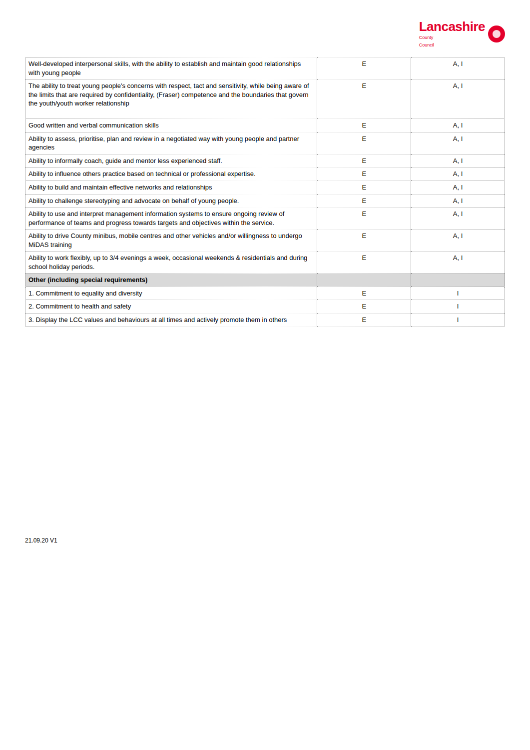Lancashire
County
Council
| Well-developed interpersonal skills, with the ability to establish and maintain good relationships with young people | E | A, I |
| The ability to treat young people's concerns with respect, tact and sensitivity, while being aware of the limits that are required by confidentiality, (Fraser) competence and the boundaries that govern the youth/youth worker relationship | E | A, I |
| Good written and verbal communication skills | E | A, I |
| Ability to assess, prioritise, plan and review in a negotiated way with young people and partner agencies | E | A, I |
| Ability to informally coach, guide and mentor less experienced staff. | E | A, I |
| Ability to influence others practice based on technical or professional expertise. | E | A, I |
| Ability to build and maintain effective networks and relationships | E | A, I |
| Ability to challenge stereotyping and advocate on behalf of young people. | E | A, I |
| Ability to use and interpret management information systems to ensure ongoing review of performance of teams and progress towards targets and objectives within the service. | E | A, I |
| Ability to drive County minibus, mobile centres and other vehicles and/or willingness to undergo MiDAS training | E | A, I |
| Ability to work flexibly, up to 3/4 evenings a week, occasional weekends & residentials and during school holiday periods. | E | A, I |
| Other (including special requirements) | | |
| 1. Commitment to equality and diversity | E | I |
| 2. Commitment to health and safety | E | I |
| 3. Display the LCC values and behaviours at all times and actively promote them in others | E | I |
21.09.20 V1